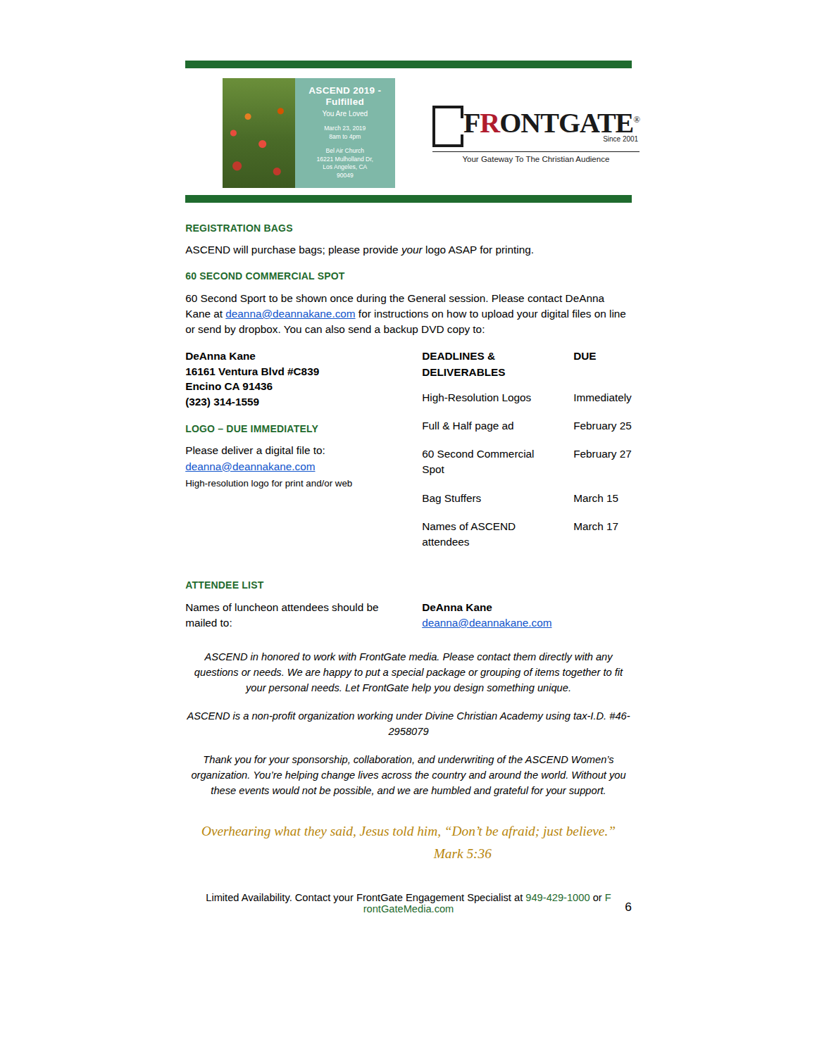ASCEND 2019 - Fulfilled
You Are Loved
March 23, 2019
8am to 4pm
Bel Air Church
16221 Mulholland Dr,
Los Angeles, CA
90049
FRONTGATE®
Since 2001
Your Gateway To The Christian Audience
REGISTRATION BAGS
ASCEND will purchase bags; please provide your logo ASAP for printing.
60 SECOND COMMERCIAL SPOT
60 Second Sport to be shown once during the General session. Please contact DeAnna Kane at deanna@deannakane.com for instructions on how to upload your digital files on line or send by dropbox. You can also send a backup DVD copy to:
DeAnna Kane
16161 Ventura Blvd #C839
Encino CA 91436
(323) 314-1559
LOGO – DUE IMMEDIATELY
Please deliver a digital file to:
deanna@deannakane.com
High-resolution logo for print and/or web
| DEADLINES & DELIVERABLES | DUE |
| --- | --- |
| High-Resolution Logos | Immediately |
| Full & Half page ad | February 25 |
| 60 Second Commercial Spot | February 27 |
| Bag Stuffers | March 15 |
| Names of ASCEND attendees | March 17 |
ATTENDEE LIST
Names of luncheon attendees should be mailed to:
DeAnna Kane
deanna@deannakane.com
ASCEND in honored to work with FrontGate media. Please contact them directly with any questions or needs. We are happy to put a special package or grouping of items together to fit your personal needs. Let FrontGate help you design something unique.
ASCEND is a non-profit organization working under Divine Christian Academy using tax-I.D. #46-2958079
Thank you for your sponsorship, collaboration, and underwriting of the ASCEND Women’s organization. You’re helping change lives across the country and around the world. Without you these events would not be possible, and we are humbled and grateful for your support.
Overhearing what they said, Jesus told him, “Don’t be afraid; just believe.”
Mark 5:36
Limited Availability. Contact your FrontGate Engagement Specialist at 949-429-1000 or FrontGateMedia.com
6